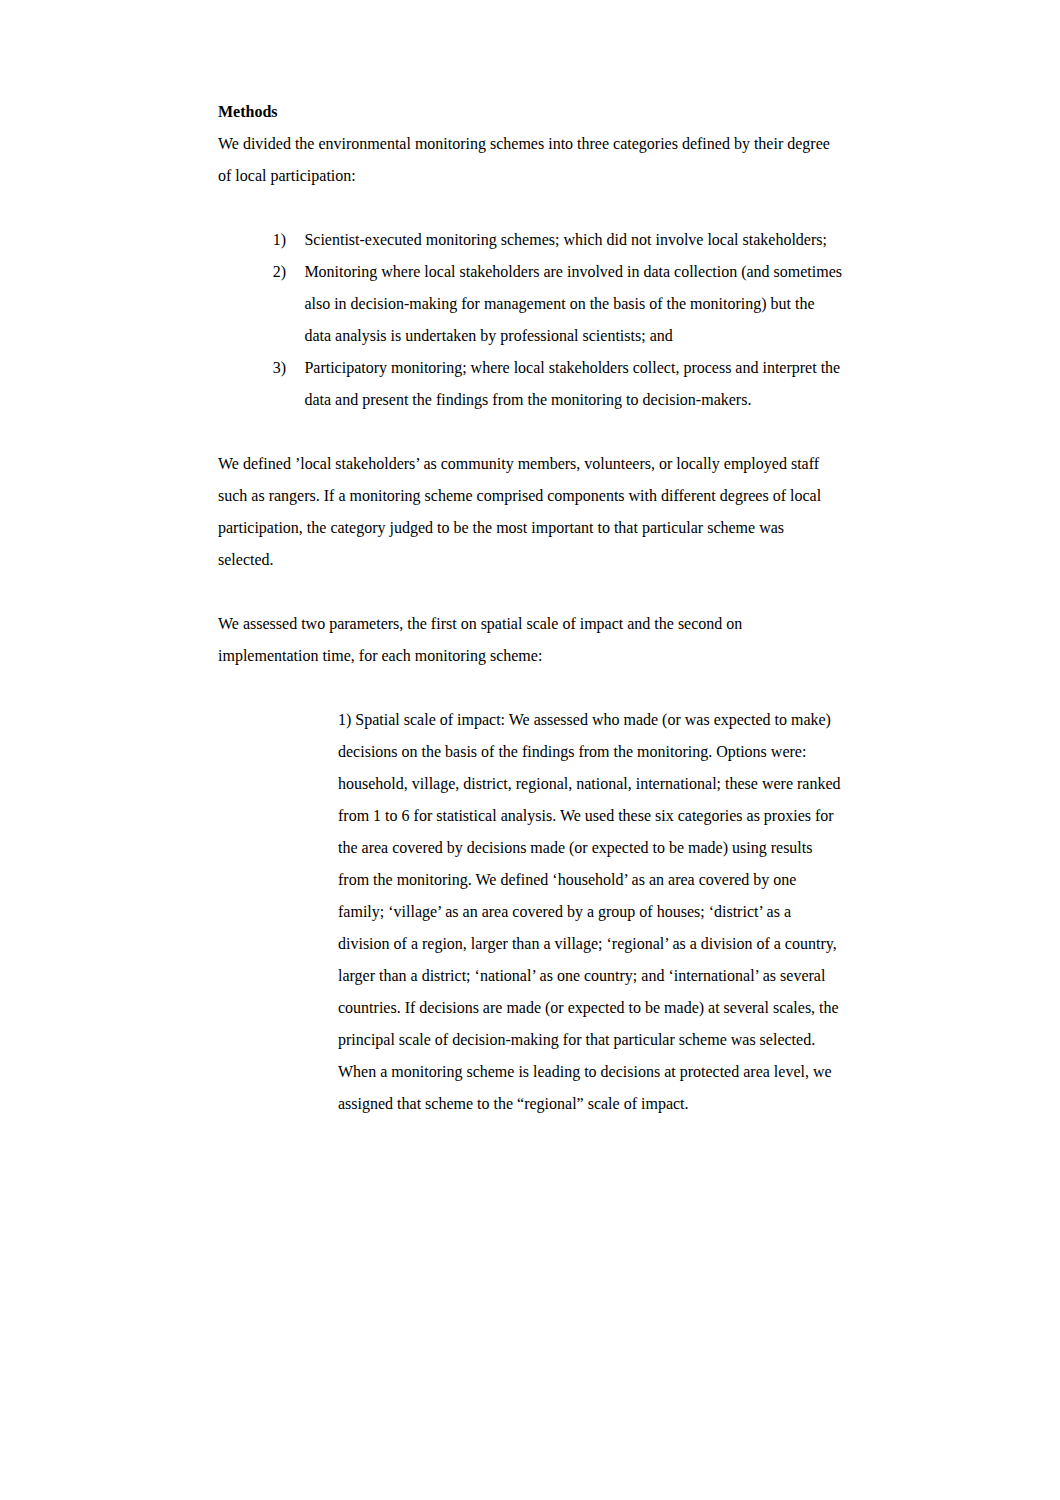Methods
We divided the environmental monitoring schemes into three categories defined by their degree of local participation:
Scientist-executed monitoring schemes; which did not involve local stakeholders;
Monitoring where local stakeholders are involved in data collection (and sometimes also in decision-making for management on the basis of the monitoring) but the data analysis is undertaken by professional scientists; and
Participatory monitoring; where local stakeholders collect, process and interpret the data and present the findings from the monitoring to decision-makers.
We defined ’local stakeholders’ as community members, volunteers, or locally employed staff such as rangers. If a monitoring scheme comprised components with different degrees of local participation, the category judged to be the most important to that particular scheme was selected.
We assessed two parameters, the first on spatial scale of impact and the second on implementation time, for each monitoring scheme:
1) Spatial scale of impact: We assessed who made (or was expected to make) decisions on the basis of the findings from the monitoring. Options were: household, village, district, regional, national, international; these were ranked from 1 to 6 for statistical analysis. We used these six categories as proxies for the area covered by decisions made (or expected to be made) using results from the monitoring. We defined ‘household’ as an area covered by one family; ‘village’ as an area covered by a group of houses; ‘district’ as a division of a region, larger than a village; ‘regional’ as a division of a country, larger than a district; ‘national’ as one country; and ‘international’ as several countries. If decisions are made (or expected to be made) at several scales, the principal scale of decision-making for that particular scheme was selected. When a monitoring scheme is leading to decisions at protected area level, we assigned that scheme to the “regional” scale of impact.